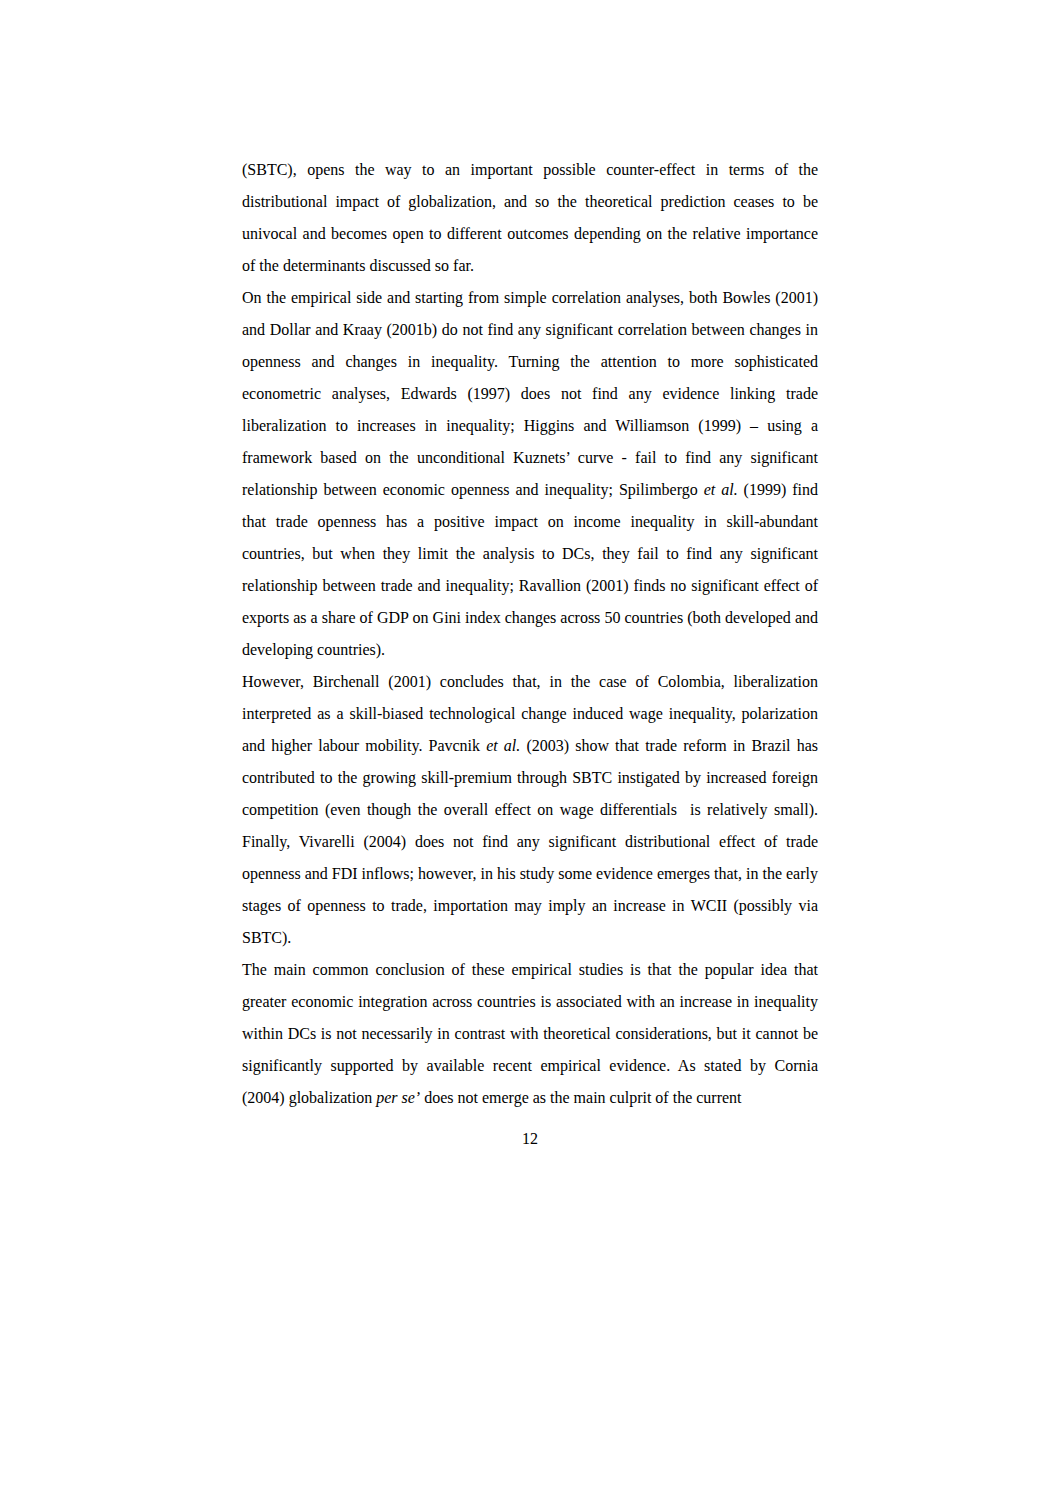(SBTC), opens the way to an important possible counter-effect in terms of the distributional impact of globalization, and so the theoretical prediction ceases to be univocal and becomes open to different outcomes depending on the relative importance of the determinants discussed so far.
On the empirical side and starting from simple correlation analyses, both Bowles (2001) and Dollar and Kraay (2001b) do not find any significant correlation between changes in openness and changes in inequality. Turning the attention to more sophisticated econometric analyses, Edwards (1997) does not find any evidence linking trade liberalization to increases in inequality; Higgins and Williamson (1999) – using a framework based on the unconditional Kuznets’ curve - fail to find any significant relationship between economic openness and inequality; Spilimbergo et al. (1999) find that trade openness has a positive impact on income inequality in skill-abundant countries, but when they limit the analysis to DCs, they fail to find any significant relationship between trade and inequality; Ravallion (2001) finds no significant effect of exports as a share of GDP on Gini index changes across 50 countries (both developed and developing countries).
However, Birchenall (2001) concludes that, in the case of Colombia, liberalization interpreted as a skill-biased technological change induced wage inequality, polarization and higher labour mobility. Pavcnik et al. (2003) show that trade reform in Brazil has contributed to the growing skill-premium through SBTC instigated by increased foreign competition (even though the overall effect on wage differentials is relatively small). Finally, Vivarelli (2004) does not find any significant distributional effect of trade openness and FDI inflows; however, in his study some evidence emerges that, in the early stages of openness to trade, importation may imply an increase in WCII (possibly via SBTC).
The main common conclusion of these empirical studies is that the popular idea that greater economic integration across countries is associated with an increase in inequality within DCs is not necessarily in contrast with theoretical considerations, but it cannot be significantly supported by available recent empirical evidence. As stated by Cornia (2004) globalization per se’ does not emerge as the main culprit of the current
12